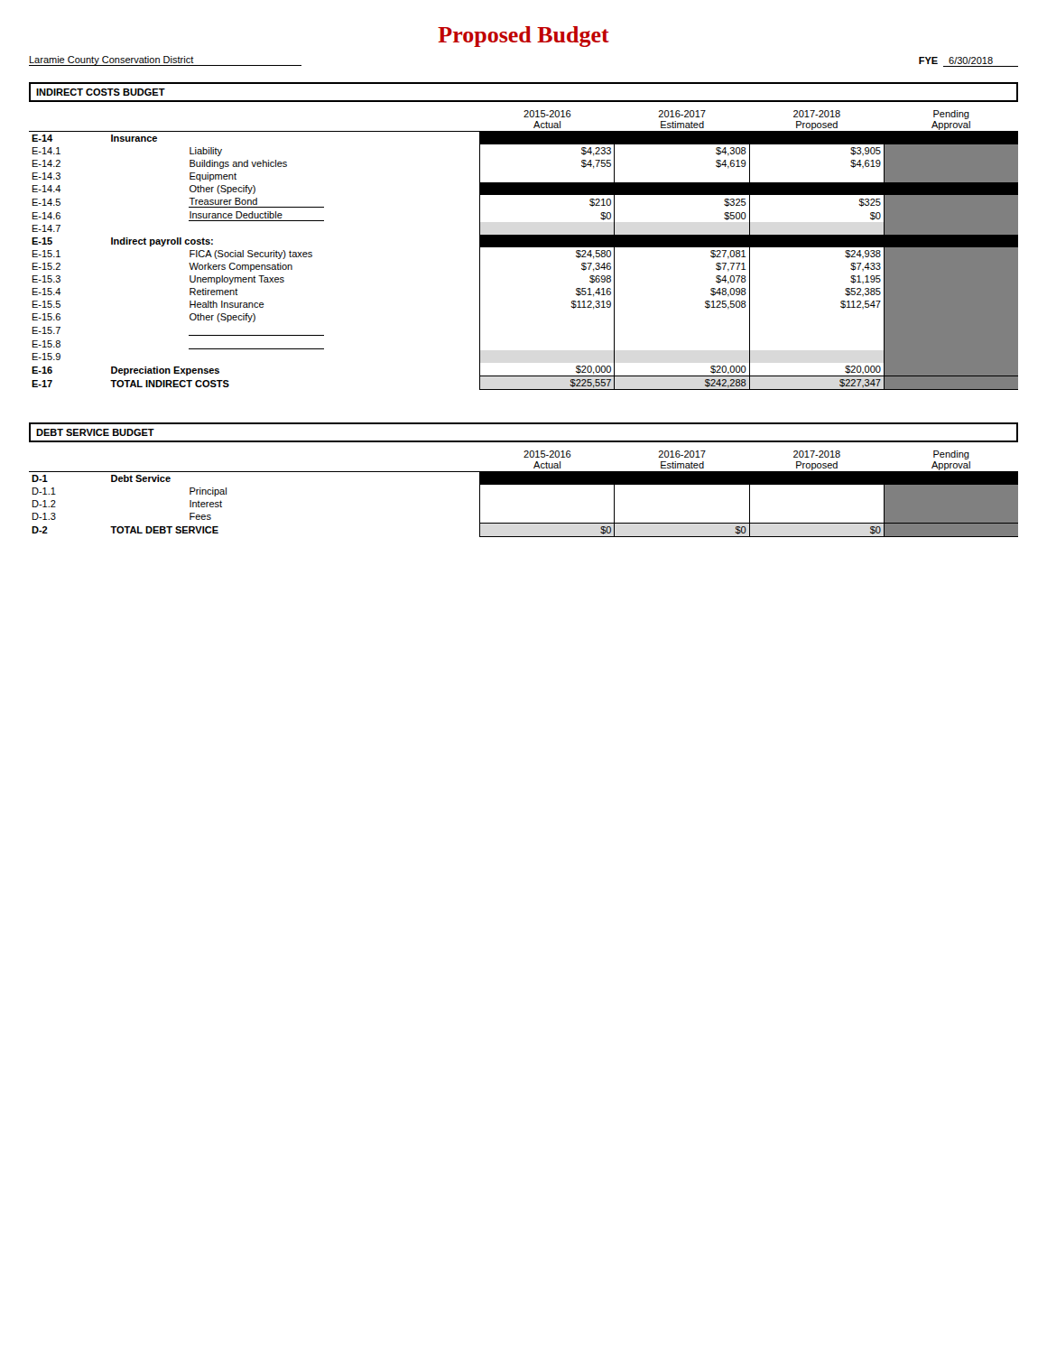Proposed Budget
Laramie County Conservation District
FYE 6/30/2018
INDIRECT COSTS BUDGET
| | | 2015-2016 Actual | 2016-2017 Estimated | 2017-2018 Proposed | Pending Approval |
| E-14 | Insurance | | | | |
| E-14.1 | Liability | $4,233 | $4,308 | $3,905 | $3,905 |
| E-14.2 | Buildings and vehicles | $4,755 | $4,619 | $4,619 | $4,619 |
| E-14.3 | Equipment | | | | |
| E-14.4 | Other (Specify) | | | | |
| E-14.5 | Treasurer Bond | $210 | $325 | $325 | $325 |
| E-14.6 | Insurance Deductible | $0 | $500 | $0 | |
| E-14.7 | | | | | |
| E-15 | Indirect payroll costs: | | | | |
| E-15.1 | FICA (Social Security) taxes | $24,580 | $27,081 | $24,938 | $24,938 |
| E-15.2 | Workers Compensation | $7,346 | $7,771 | $7,433 | $7,433 |
| E-15.3 | Unemployment Taxes | $698 | $4,078 | $1,195 | $1,195 |
| E-15.4 | Retirement | $51,416 | $48,098 | $52,385 | $52,385 |
| E-15.5 | Health Insurance | $112,319 | $125,508 | $112,547 | $112,547 |
| E-15.6 | Other (Specify) | | | | |
| E-15.7 | | | | | |
| E-15.8 | | | | | |
| E-15.9 | | | | | |
| E-16 | Depreciation Expenses | $20,000 | $20,000 | $20,000 | $20,000 |
| E-17 | TOTAL INDIRECT COSTS | $225,557 | $242,288 | $227,347 | $227,347 |
DEBT SERVICE BUDGET
| | | 2015-2016 Actual | 2016-2017 Estimated | 2017-2018 Proposed | Pending Approval |
| D-1 | Debt Service | | | | |
| D-1.1 | Principal | | | | |
| D-1.2 | Interest | | | | |
| D-1.3 | Fees | | | | |
| D-2 | TOTAL DEBT SERVICE | $0 | $0 | $0 | $0 |